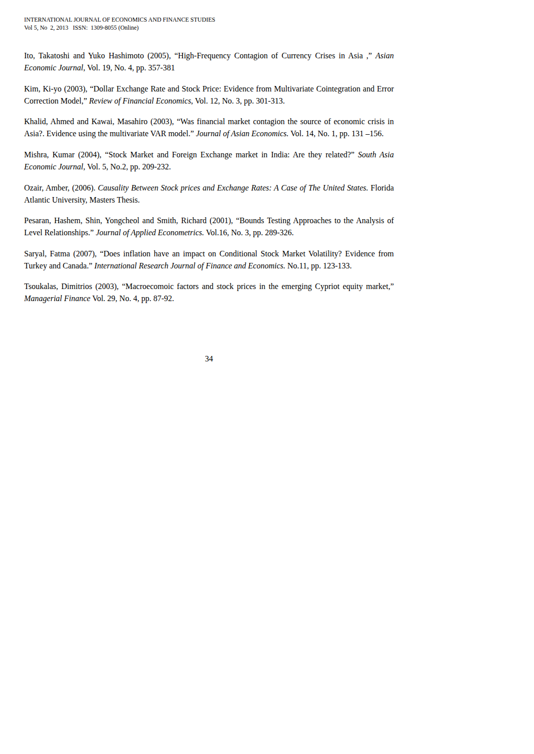INTERNATIONAL JOURNAL OF ECONOMICS AND FINANCE STUDIES
Vol 5, No 2, 2013 ISSN: 1309-8055 (Online)
Ito, Takatoshi and Yuko Hashimoto (2005), “High-Frequency Contagion of Currency Crises in Asia ,” Asian Economic Journal, Vol. 19, No. 4, pp. 357-381
Kim, Ki-yo (2003), “Dollar Exchange Rate and Stock Price: Evidence from Multivariate Cointegration and Error Correction Model,” Review of Financial Economics, Vol. 12, No. 3, pp. 301-313.
Khalid, Ahmed and Kawai, Masahiro (2003), “Was financial market contagion the source of economic crisis in Asia?. Evidence using the multivariate VAR model.” Journal of Asian Economics. Vol. 14, No. 1, pp. 131 –156.
Mishra, Kumar (2004), “Stock Market and Foreign Exchange market in India: Are they related?” South Asia Economic Journal, Vol. 5, No.2, pp. 209-232.
Ozair, Amber, (2006). Causality Between Stock prices and Exchange Rates: A Case of The United States. Florida Atlantic University, Masters Thesis.
Pesaran, Hashem, Shin, Yongcheol and Smith, Richard (2001), “Bounds Testing Approaches to the Analysis of Level Relationships.” Journal of Applied Econometrics. Vol.16, No. 3, pp. 289-326.
Saryal, Fatma (2007), “Does inflation have an impact on Conditional Stock Market Volatility? Evidence from Turkey and Canada.” International Research Journal of Finance and Economics. No.11, pp. 123-133.
Tsoukalas, Dimitrios (2003), “Macroecomoic factors and stock prices in the emerging Cypriot equity market,” Managerial Finance Vol. 29, No. 4, pp. 87-92.
34